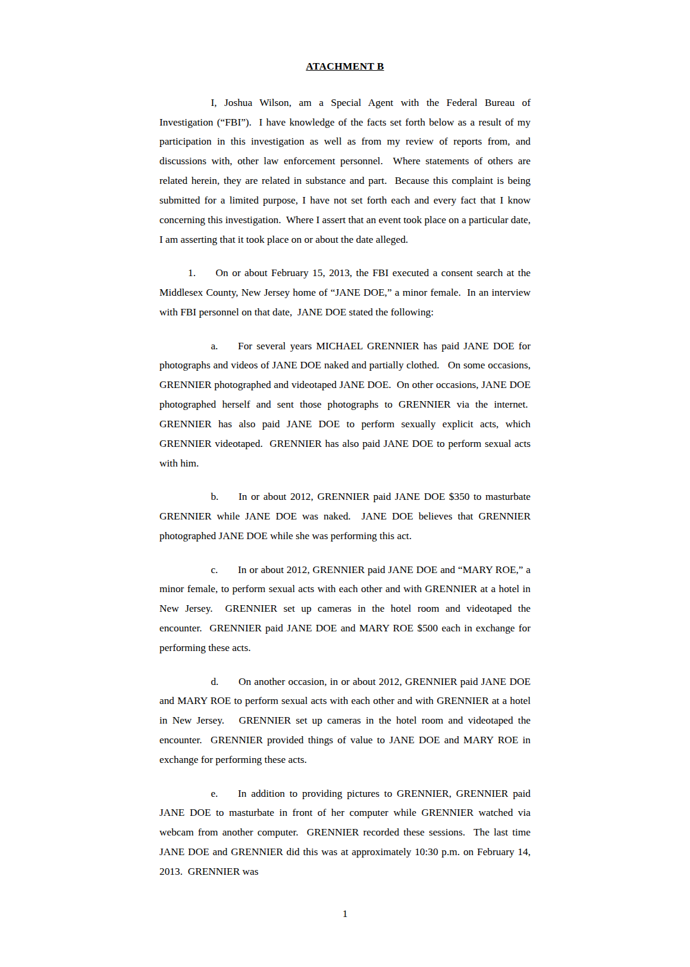ATACHMENT B
I, Joshua Wilson, am a Special Agent with the Federal Bureau of Investigation (“FBI”). I have knowledge of the facts set forth below as a result of my participation in this investigation as well as from my review of reports from, and discussions with, other law enforcement personnel. Where statements of others are related herein, they are related in substance and part. Because this complaint is being submitted for a limited purpose, I have not set forth each and every fact that I know concerning this investigation. Where I assert that an event took place on a particular date, I am asserting that it took place on or about the date alleged.
1. On or about February 15, 2013, the FBI executed a consent search at the Middlesex County, New Jersey home of “JANE DOE,” a minor female. In an interview with FBI personnel on that date, JANE DOE stated the following:
a. For several years MICHAEL GRENNIER has paid JANE DOE for photographs and videos of JANE DOE naked and partially clothed. On some occasions, GRENNIER photographed and videotaped JANE DOE. On other occasions, JANE DOE photographed herself and sent those photographs to GRENNIER via the internet. GRENNIER has also paid JANE DOE to perform sexually explicit acts, which GRENNIER videotaped. GRENNIER has also paid JANE DOE to perform sexual acts with him.
b. In or about 2012, GRENNIER paid JANE DOE $350 to masturbate GRENNIER while JANE DOE was naked. JANE DOE believes that GRENNIER photographed JANE DOE while she was performing this act.
c. In or about 2012, GRENNIER paid JANE DOE and “MARY ROE,” a minor female, to perform sexual acts with each other and with GRENNIER at a hotel in New Jersey. GRENNIER set up cameras in the hotel room and videotaped the encounter. GRENNIER paid JANE DOE and MARY ROE $500 each in exchange for performing these acts.
d. On another occasion, in or about 2012, GRENNIER paid JANE DOE and MARY ROE to perform sexual acts with each other and with GRENNIER at a hotel in New Jersey. GRENNIER set up cameras in the hotel room and videotaped the encounter. GRENNIER provided things of value to JANE DOE and MARY ROE in exchange for performing these acts.
e. In addition to providing pictures to GRENNIER, GRENNIER paid JANE DOE to masturbate in front of her computer while GRENNIER watched via webcam from another computer. GRENNIER recorded these sessions. The last time JANE DOE and GRENNIER did this was at approximately 10:30 p.m. on February 14, 2013. GRENNIER was
1